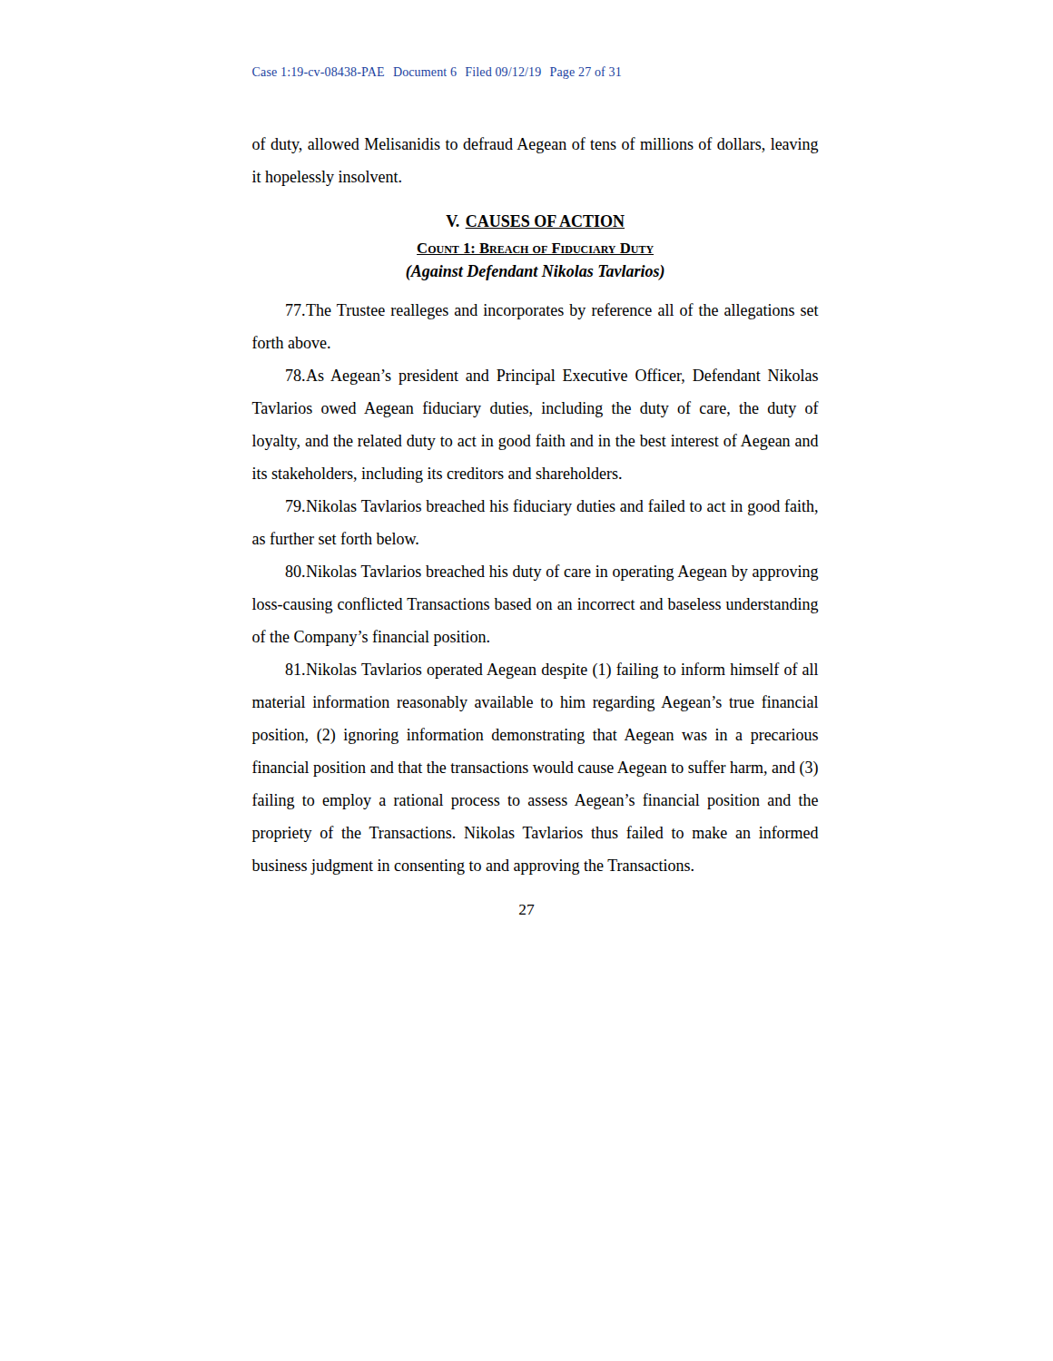Case 1:19-cv-08438-PAE Document 6 Filed 09/12/19 Page 27 of 31
of duty, allowed Melisanidis to defraud Aegean of tens of millions of dollars, leaving it hopelessly insolvent.
V. CAUSES OF ACTION
Count 1: Breach of Fiduciary Duty
(Against Defendant Nikolas Tavlarios)
77. The Trustee realleges and incorporates by reference all of the allegations set forth above.
78. As Aegean’s president and Principal Executive Officer, Defendant Nikolas Tavlarios owed Aegean fiduciary duties, including the duty of care, the duty of loyalty, and the related duty to act in good faith and in the best interest of Aegean and its stakeholders, including its creditors and shareholders.
79. Nikolas Tavlarios breached his fiduciary duties and failed to act in good faith, as further set forth below.
80. Nikolas Tavlarios breached his duty of care in operating Aegean by approving loss-causing conflicted Transactions based on an incorrect and baseless understanding of the Company’s financial position.
81. Nikolas Tavlarios operated Aegean despite (1) failing to inform himself of all material information reasonably available to him regarding Aegean’s true financial position, (2) ignoring information demonstrating that Aegean was in a precarious financial position and that the transactions would cause Aegean to suffer harm, and (3) failing to employ a rational process to assess Aegean’s financial position and the propriety of the Transactions. Nikolas Tavlarios thus failed to make an informed business judgment in consenting to and approving the Transactions.
27